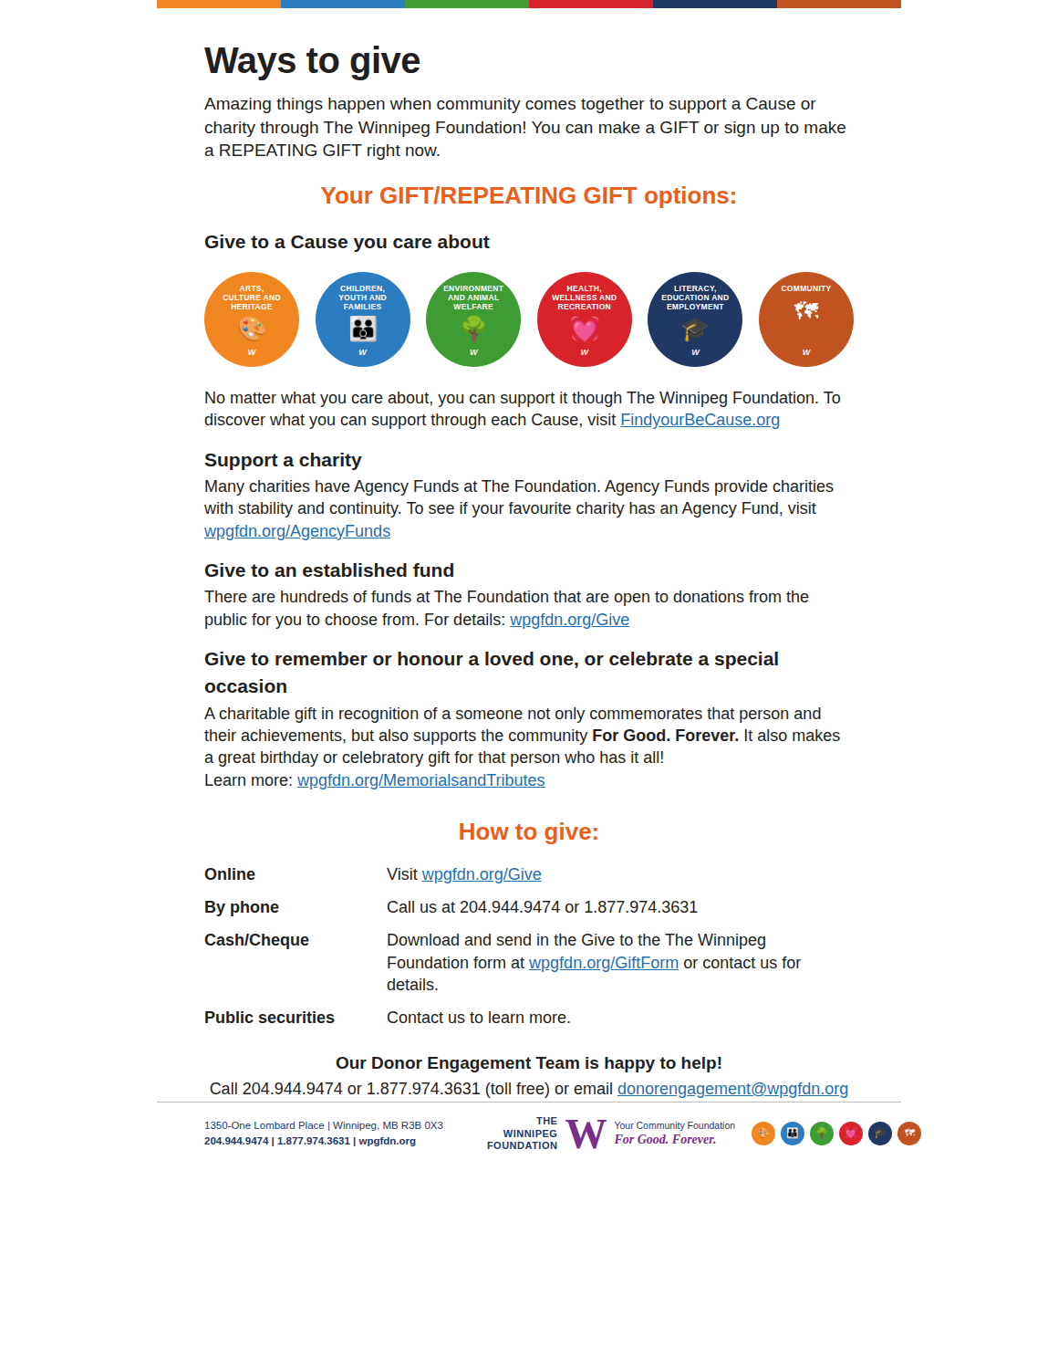Ways to give
Amazing things happen when community comes together to support a Cause or charity through The Winnipeg Foundation! You can make a GIFT or sign up to make a REPEATING GIFT right now.
Your GIFT/REPEATING GIFT options:
Give to a Cause you care about
Arts,
Culture and
Heritage
🎨
W
Children,
Youth and Families
👪
W
Environment
and Animal Welfare
🌳
W
Health,
Wellness and
Recreation
💓
W
Literacy,
Education and
Employment
🎓
W
Community
🗺
W
No matter what you care about, you can support it though The Winnipeg Foundation. To discover what you can support through each Cause, visit FindyourBeCause.org
Support a charity
Many charities have Agency Funds at The Foundation. Agency Funds provide charities with stability and continuity. To see if your favourite charity has an Agency Fund, visit wpgfdn.org/AgencyFunds
Give to an established fund
There are hundreds of funds at The Foundation that are open to donations from the public for you to choose from. For details: wpgfdn.org/Give
Give to remember or honour a loved one, or celebrate a special occasion
A charitable gift in recognition of a someone not only commemorates that person and their achievements, but also supports the community For Good. Forever. It also makes a great birthday or celebratory gift for that person who has it all!
Learn more: wpgfdn.org/MemorialsandTributes
How to give:
| Online | Visit wpgfdn.org/Give |
| By phone | Call us at 204.944.9474 or 1.877.974.3631 |
| Cash/Cheque | Download and send in the Give to the The Winnipeg Foundation form at wpgfdn.org/GiftForm or contact us for details. |
| Public securities | Contact us to learn more. |
Our Donor Engagement Team is happy to help! Call 204.944.9474 or 1.877.974.3631 (toll free) or email donorengagement@wpgfdn.org
1350-One Lombard Place | Winnipeg, MB R3B 0X3
204.944.9474 | 1.877.974.3631 | wpgfdn.org
THE
WINNIPEG
FOUNDATION
W
Your Community Foundation
For Good. Forever.
🎨
👪
🌳
💓
🎓
🗺